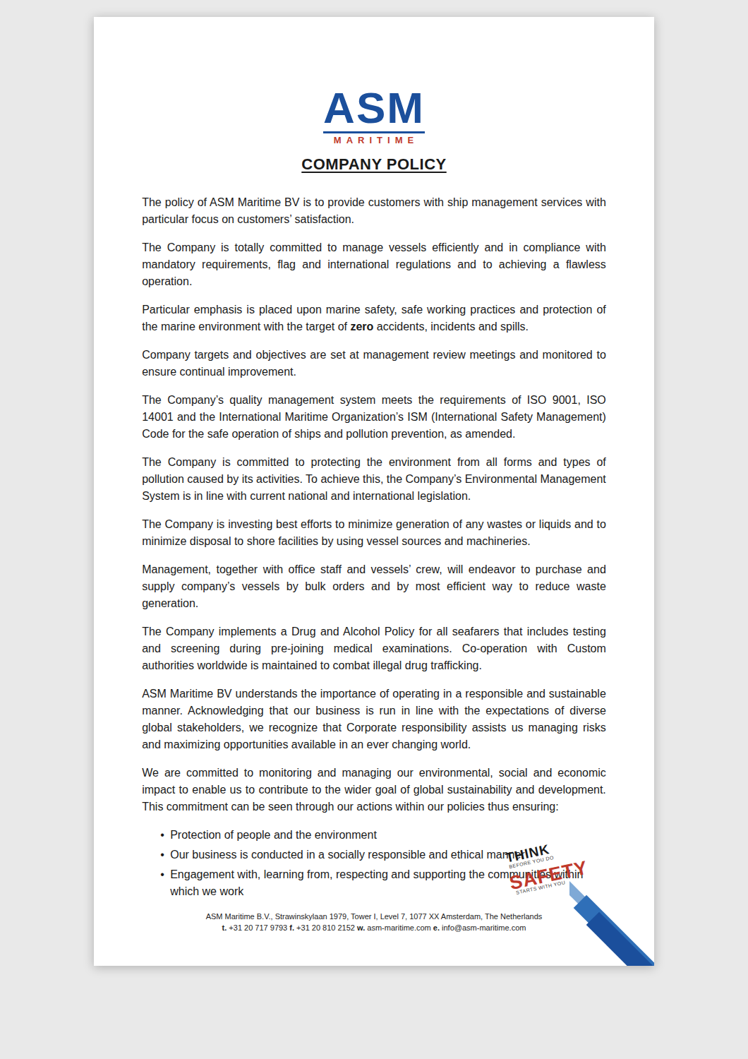ASM MARITIME
COMPANY POLICY
The policy of ASM Maritime BV is to provide customers with ship management services with particular focus on customers’ satisfaction.
The Company is totally committed to manage vessels efficiently and in compliance with mandatory requirements, flag and international regulations and to achieving a flawless operation.
Particular emphasis is placed upon marine safety, safe working practices and protection of the marine environment with the target of zero accidents, incidents and spills.
Company targets and objectives are set at management review meetings and monitored to ensure continual improvement.
The Company’s quality management system meets the requirements of ISO 9001, ISO 14001 and the International Maritime Organization’s ISM (International Safety Management) Code for the safe operation of ships and pollution prevention, as amended.
The Company is committed to protecting the environment from all forms and types of pollution caused by its activities. To achieve this, the Company’s Environmental Management System is in line with current national and international legislation.
The Company is investing best efforts to minimize generation of any wastes or liquids and to minimize disposal to shore facilities by using vessel sources and machineries.
Management, together with office staff and vessels’ crew, will endeavor to purchase and supply company’s vessels by bulk orders and by most efficient way to reduce waste generation.
The Company implements a Drug and Alcohol Policy for all seafarers that includes testing and screening during pre-joining medical examinations. Co-operation with Custom authorities worldwide is maintained to combat illegal drug trafficking.
ASM Maritime BV understands the importance of operating in a responsible and sustainable manner. Acknowledging that our business is run in line with the expectations of diverse global stakeholders, we recognize that Corporate responsibility assists us managing risks and maximizing opportunities available in an ever changing world.
We are committed to monitoring and managing our environmental, social and economic impact to enable us to contribute to the wider goal of global sustainability and development. This commitment can be seen through our actions within our policies thus ensuring:
Protection of people and the environment
Our business is conducted in a socially responsible and ethical manner
Engagement with, learning from, respecting and supporting the communities within which we work
THINK BEFORE YOU DO SAFETY STARTS WITH YOU
ASM Maritime B.V., Strawinskylaan 1979, Tower I, Level 7, 1077 XX Amsterdam, The Netherlands
t. +31 20 717 9793 f. +31 20 810 2152 w. asm-maritime.com e. info@asm-maritime.com